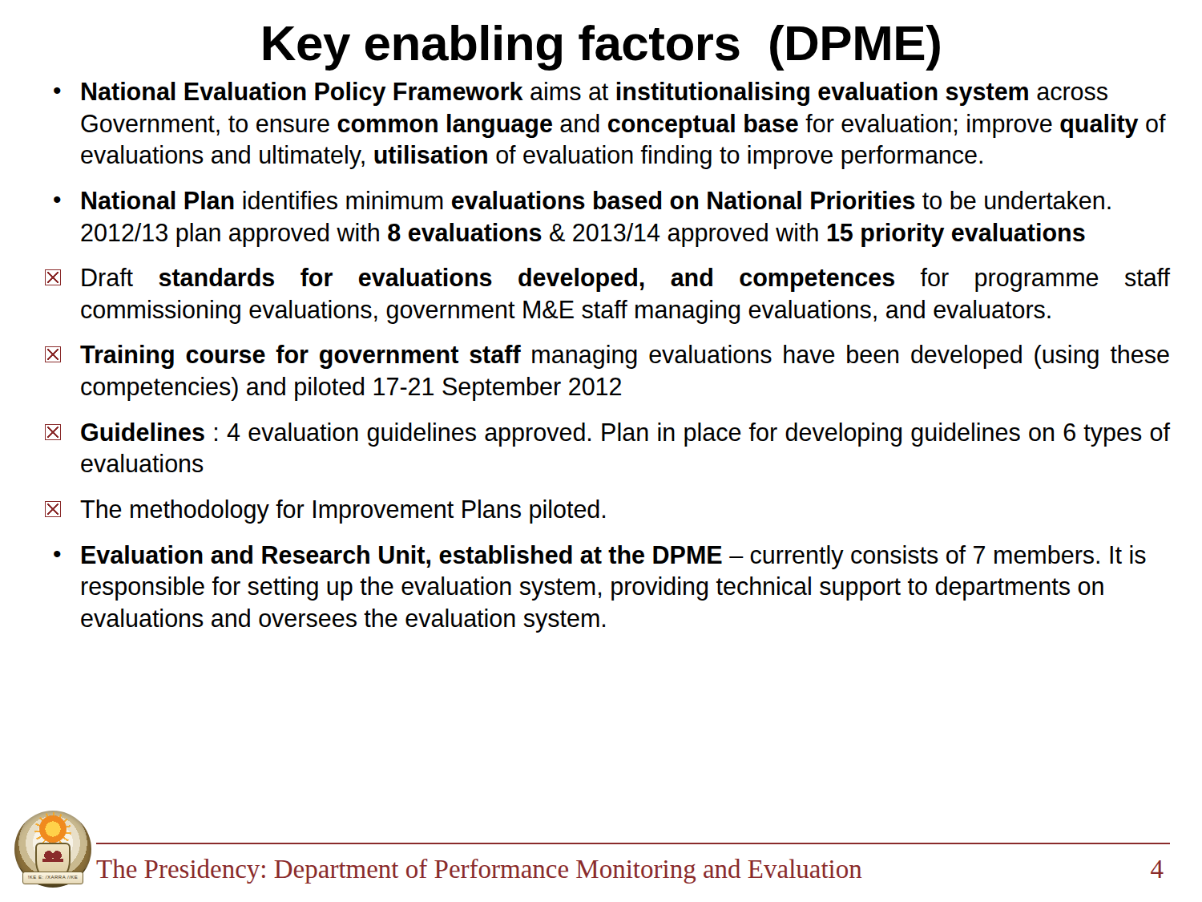Key enabling factors (DPME)
National Evaluation Policy Framework aims at institutionalising evaluation system across Government, to ensure common language and conceptual base for evaluation; improve quality of evaluations and ultimately, utilisation of evaluation finding to improve performance.
National Plan identifies minimum evaluations based on National Priorities to be undertaken. 2012/13 plan approved with 8 evaluations & 2013/14 approved with 15 priority evaluations
Draft standards for evaluations developed, and competences for programme staff commissioning evaluations, government M&E staff managing evaluations, and evaluators.
Training course for government staff managing evaluations have been developed (using these competencies) and piloted 17-21 September 2012
Guidelines : 4 evaluation guidelines approved. Plan in place for developing guidelines on 6 types of evaluations
The methodology for Improvement Plans piloted.
Evaluation and Research Unit, established at the DPME – currently consists of 7 members. It is responsible for setting up the evaluation system, providing technical support to departments on evaluations and oversees the evaluation system.
!KE E: /XARRA //KE
The Presidency: Department of Performance Monitoring and Evaluation
4